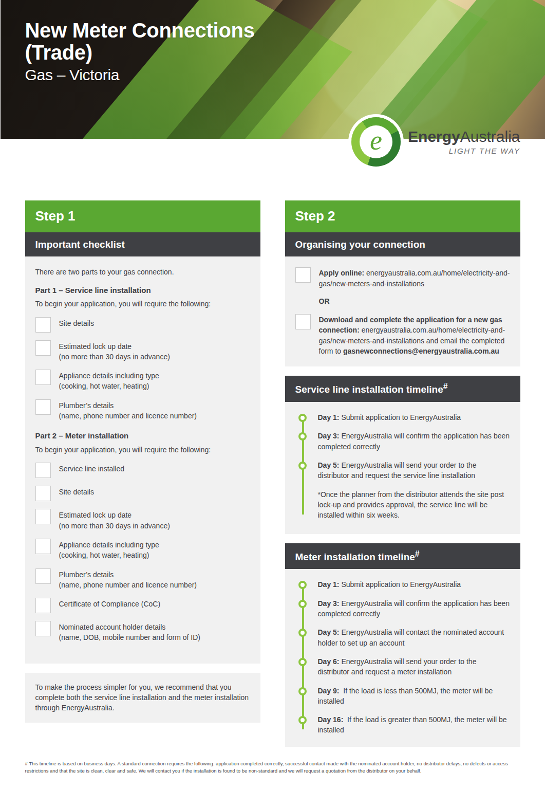New Meter Connections
(Trade) Gas – Victoria
Energy Australia
LIGHT THE WAY
Step 1
Important checklist
There are two parts to your gas connection.
Part 1 – Service line installation
To begin your application, you will require the following:
Site details
Estimated lock up date(no more than 30 days in advance)
Appliance details including type(cooking, hot water, heating)
Plumber’s details(name, phone number and licence number)
Part 2 – Meter installation
To begin your application, you will require the following:
Service line installed
Site details
Estimated lock up date(no more than 30 days in advance)
Appliance details including type(cooking, hot water, heating)
Plumber’s details(name, phone number and licence number)
Certificate of Compliance (CoC)
Nominated account holder details(name, DOB, mobile number and form of ID)
To make the process simpler for you, we recommend that you complete both the service line installation and the meter installation through EnergyAustralia.
Step 2
Organising your connection
Apply online: energyaustralia.com.au/home/electricity-and-gas/new-meters-and-installations
OR
Download and complete the application for a new gas connection: energyaustralia.com.au/home/electricity-and-gas/new-meters-and-installations and email the completed form to gasnewconnections@energyaustralia.com.au
Service line installation timeline#
Day 1: Submit application to EnergyAustralia
Day 3: EnergyAustralia will confirm the application has been completed correctly
Day 5: EnergyAustralia will send your order to the distributor and request the service line installation
*Once the planner from the distributor attends the site post lock-up and provides approval, the service line will be installed within six weeks.
Meter installation timeline#
Day 1: Submit application to EnergyAustralia
Day 3: EnergyAustralia will confirm the application has been completed correctly
Day 5: EnergyAustralia will contact the nominated account holder to set up an account
Day 6: EnergyAustralia will send your order to the distributor and request a meter installation
Day 9: If the load is less than 500MJ, the meter will be installed
Day 16: If the load is greater than 500MJ, the meter will be installed
# This timeline is based on business days. A standard connection requires the following: application completed correctly, successful contact made with the nominated account holder, no distributor delays, no defects or access restrictions and that the site is clean, clear and safe. We will contact you if the installation is found to be non-standard and we will request a quotation from the distributor on your behalf.